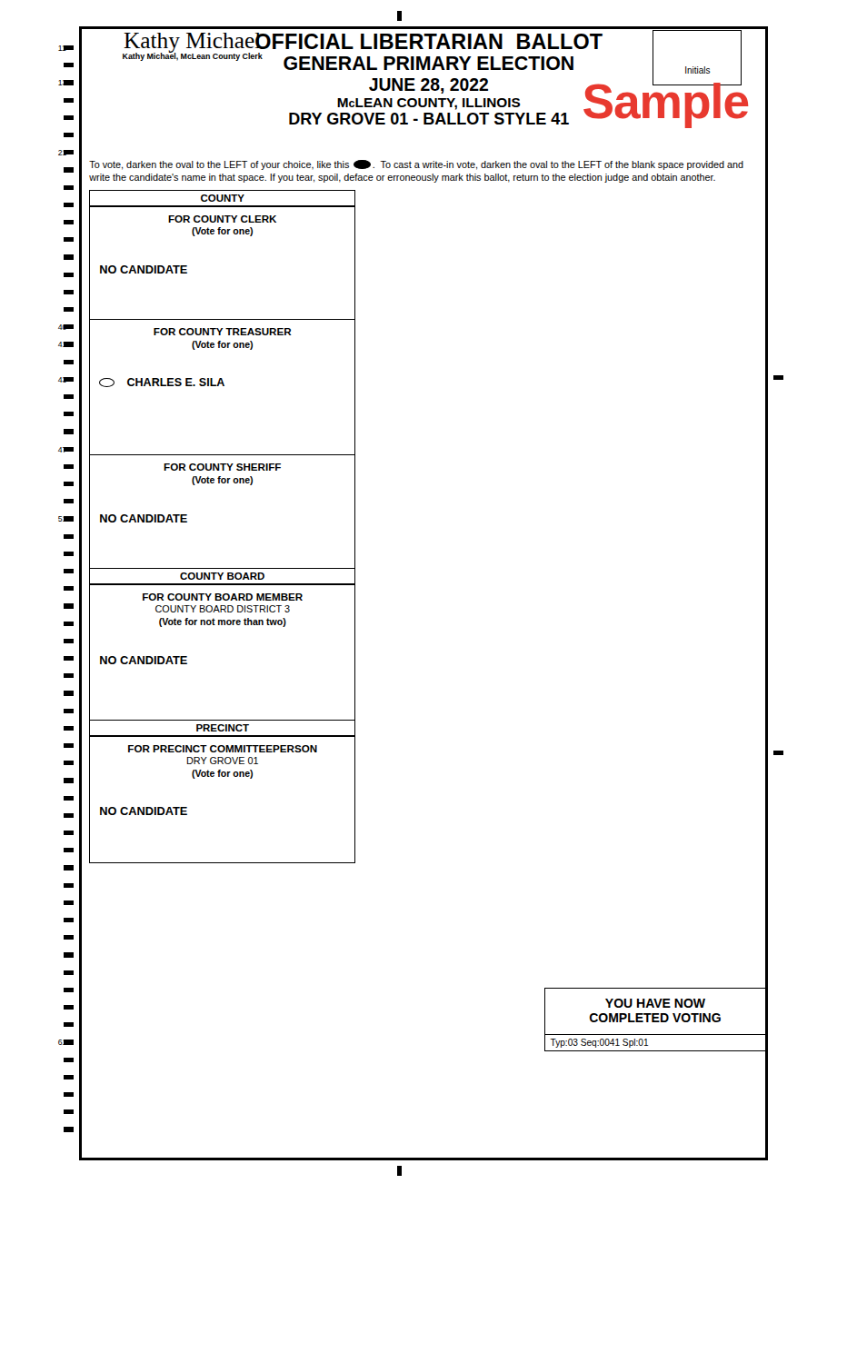11
13
21
40
41
43
47
51
61
Kathy Michael
Kathy Michael, McLean County Clerk
Initials
OFFICIAL LIBERTARIAN BALLOT
GENERAL PRIMARY ELECTION
JUNE 28, 2022
Mc LEAN COUNTY, ILLINOIS
DRY GROVE 01 - BALLOT STYLE 41
Sample
To vote, darken the oval to the LEFT of your choice, like this . To cast a write-in vote, darken the oval to the LEFT of the blank space provided and write the candidate's name in that space. If you tear, spoil, deface or erroneously mark this ballot, return to the election judge and obtain another.
COUNTY
FOR COUNTY CLERK
(Vote for one)
NO CANDIDATE
FOR COUNTY TREASURER
(Vote for one)
CHARLES E. SILA
FOR COUNTY SHERIFF
(Vote for one)
NO CANDIDATE
COUNTY BOARD
FOR COUNTY BOARD MEMBER
COUNTY BOARD DISTRICT 3
(Vote for not more than two)
NO CANDIDATE
PRECINCT
FOR PRECINCT COMMITTEEPERSON
DRY GROVE 01
(Vote for one)
NO CANDIDATE
YOU HAVE NOW
COMPLETED VOTING
Typ:03 Seq:0041 Spl:01